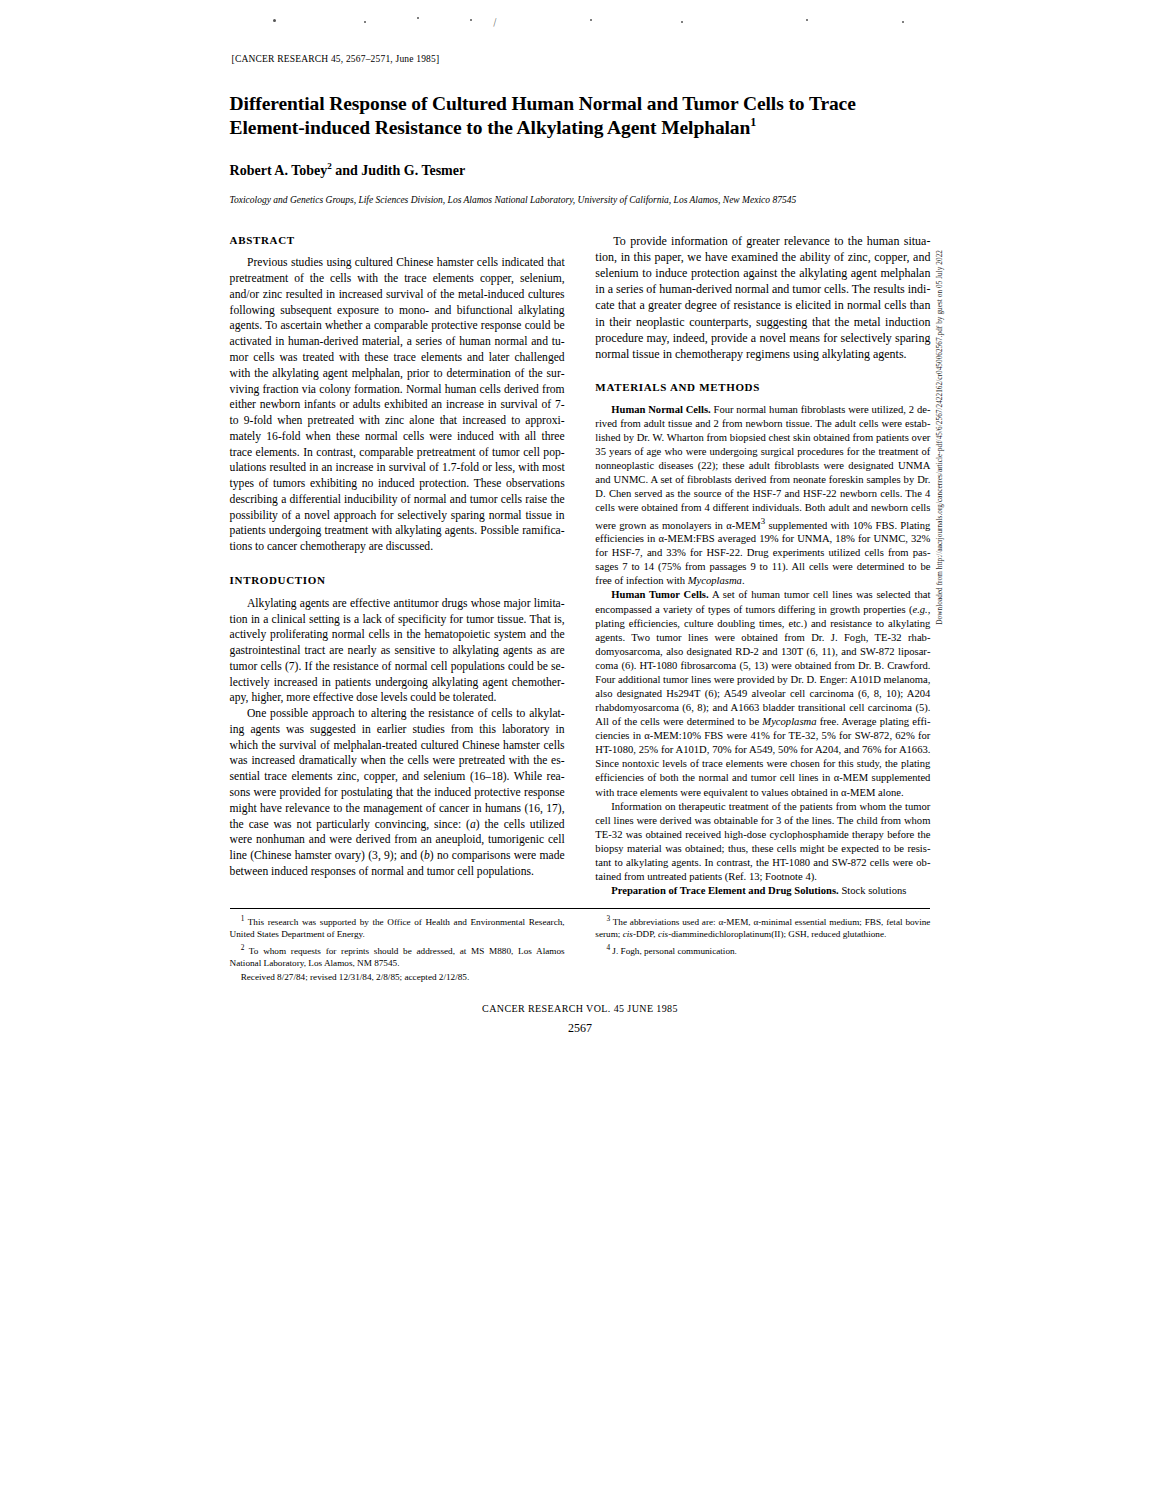⁄
Downloaded from http://aacrjournals.org/cancerres/article-pdf/45/6/2567/2422162/cr0450062567.pdf by guest on 05 July 2022
[CANCER RESEARCH 45, 2567–2571, June 1985]
Differential Response of Cultured Human Normal and Tumor Cells to Trace Element-induced Resistance to the Alkylating Agent Melphalan1
Robert A. Tobey2 and Judith G. Tesmer
Toxicology and Genetics Groups, Life Sciences Division, Los Alamos National Laboratory, University of California, Los Alamos, New Mexico 87545
ABSTRACT
Previous studies using cultured Chinese hamster cells indicated that pretreatment of the cells with the trace elements copper, selenium, and/or zinc resulted in increased survival of the metal-induced cultures following subsequent exposure to mono- and bifunctional alkylating agents. To ascertain whether a comparable protective response could be activated in human-derived material, a series of human normal and tumor cells was treated with these trace elements and later challenged with the alkylating agent melphalan, prior to determination of the surviving fraction via colony formation. Normal human cells derived from either newborn infants or adults exhibited an increase in survival of 7- to 9-fold when pretreated with zinc alone that increased to approximately 16-fold when these normal cells were induced with all three trace elements. In contrast, comparable pretreatment of tumor cell populations resulted in an increase in survival of 1.7-fold or less, with most types of tumors exhibiting no induced protection. These observations describing a differential inducibility of normal and tumor cells raise the possibility of a novel approach for selectively sparing normal tissue in patients undergoing treatment with alkylating agents. Possible ramifications to cancer chemotherapy are discussed.
INTRODUCTION
Alkylating agents are effective antitumor drugs whose major limitation in a clinical setting is a lack of specificity for tumor tissue. That is, actively proliferating normal cells in the hematopoietic system and the gastrointestinal tract are nearly as sensitive to alkylating agents as are tumor cells (7). If the resistance of normal cell populations could be selectively increased in patients undergoing alkylating agent chemotherapy, higher, more effective dose levels could be tolerated.
One possible approach to altering the resistance of cells to alkylating agents was suggested in earlier studies from this laboratory in which the survival of melphalan-treated cultured Chinese hamster cells was increased dramatically when the cells were pretreated with the essential trace elements zinc, copper, and selenium (16–18). While reasons were provided for postulating that the induced protective response might have relevance to the management of cancer in humans (16, 17), the case was not particularly convincing, since: (a) the cells utilized were nonhuman and were derived from an aneuploid, tumorigenic cell line (Chinese hamster ovary) (3, 9); and (b) no comparisons were made between induced responses of normal and tumor cell populations.
To provide information of greater relevance to the human situation, in this paper, we have examined the ability of zinc, copper, and selenium to induce protection against the alkylating agent melphalan in a series of human-derived normal and tumor cells. The results indicate that a greater degree of resistance is elicited in normal cells than in their neoplastic counterparts, suggesting that the metal induction procedure may, indeed, provide a novel means for selectively sparing normal tissue in chemotherapy regimens using alkylating agents.
MATERIALS AND METHODS
Human Normal Cells. Four normal human fibroblasts were utilized, 2 derived from adult tissue and 2 from newborn tissue. The adult cells were established by Dr. W. Wharton from biopsied chest skin obtained from patients over 35 years of age who were undergoing surgical procedures for the treatment of nonneoplastic diseases (22); these adult fibroblasts were designated UNMA and UNMC. A set of fibroblasts derived from neonate foreskin samples by Dr. D. Chen served as the source of the HSF-7 and HSF-22 newborn cells. The 4 cells were obtained from 4 different individuals. Both adult and newborn cells were grown as monolayers in α-MEM3 supplemented with 10% FBS. Plating efficiencies in α-MEM:FBS averaged 19% for UNMA, 18% for UNMC, 32% for HSF-7, and 33% for HSF-22. Drug experiments utilized cells from passages 7 to 14 (75% from passages 9 to 11). All cells were determined to be free of infection with Mycoplasma.
Human Tumor Cells. A set of human tumor cell lines was selected that encompassed a variety of types of tumors differing in growth properties (e.g., plating efficiencies, culture doubling times, etc.) and resistance to alkylating agents. Two tumor lines were obtained from Dr. J. Fogh, TE-32 rhabdomyosarcoma, also designated RD-2 and 130T (6, 11), and SW-872 liposarcoma (6). HT-1080 fibrosarcoma (5, 13) were obtained from Dr. B. Crawford. Four additional tumor lines were provided by Dr. D. Enger: A101D melanoma, also designated Hs294T (6); A549 alveolar cell carcinoma (6, 8, 10); A204 rhabdomyosarcoma (6, 8); and A1663 bladder transitional cell carcinoma (5). All of the cells were determined to be Mycoplasma free. Average plating efficiencies in α-MEM:10% FBS were 41% for TE-32, 5% for SW-872, 62% for HT-1080, 25% for A101D, 70% for A549, 50% for A204, and 76% for A1663. Since nontoxic levels of trace elements were chosen for this study, the plating efficiencies of both the normal and tumor cell lines in α-MEM supplemented with trace elements were equivalent to values obtained in α-MEM alone.
Information on therapeutic treatment of the patients from whom the tumor cell lines were derived was obtainable for 3 of the lines. The child from whom TE-32 was obtained received high-dose cyclophosphamide therapy before the biopsy material was obtained; thus, these cells might be expected to be resistant to alkylating agents. In contrast, the HT-1080 and SW-872 cells were obtained from untreated patients (Ref. 13; Footnote 4).
Preparation of Trace Element and Drug Solutions. Stock solutions
1 This research was supported by the Office of Health and Environmental Research, United States Department of Energy.
2 To whom requests for reprints should be addressed, at MS M880, Los Alamos National Laboratory, Los Alamos, NM 87545.
Received 8/27/84; revised 12/31/84, 2/8/85; accepted 2/12/85.
3 The abbreviations used are: α-MEM, α-minimal essential medium; FBS, fetal bovine serum; cis-DDP, cis-diamminedichloroplatinum(II); GSH, reduced glutathione.
4 J. Fogh, personal communication.
CANCER RESEARCH VOL. 45 JUNE 1985
2567